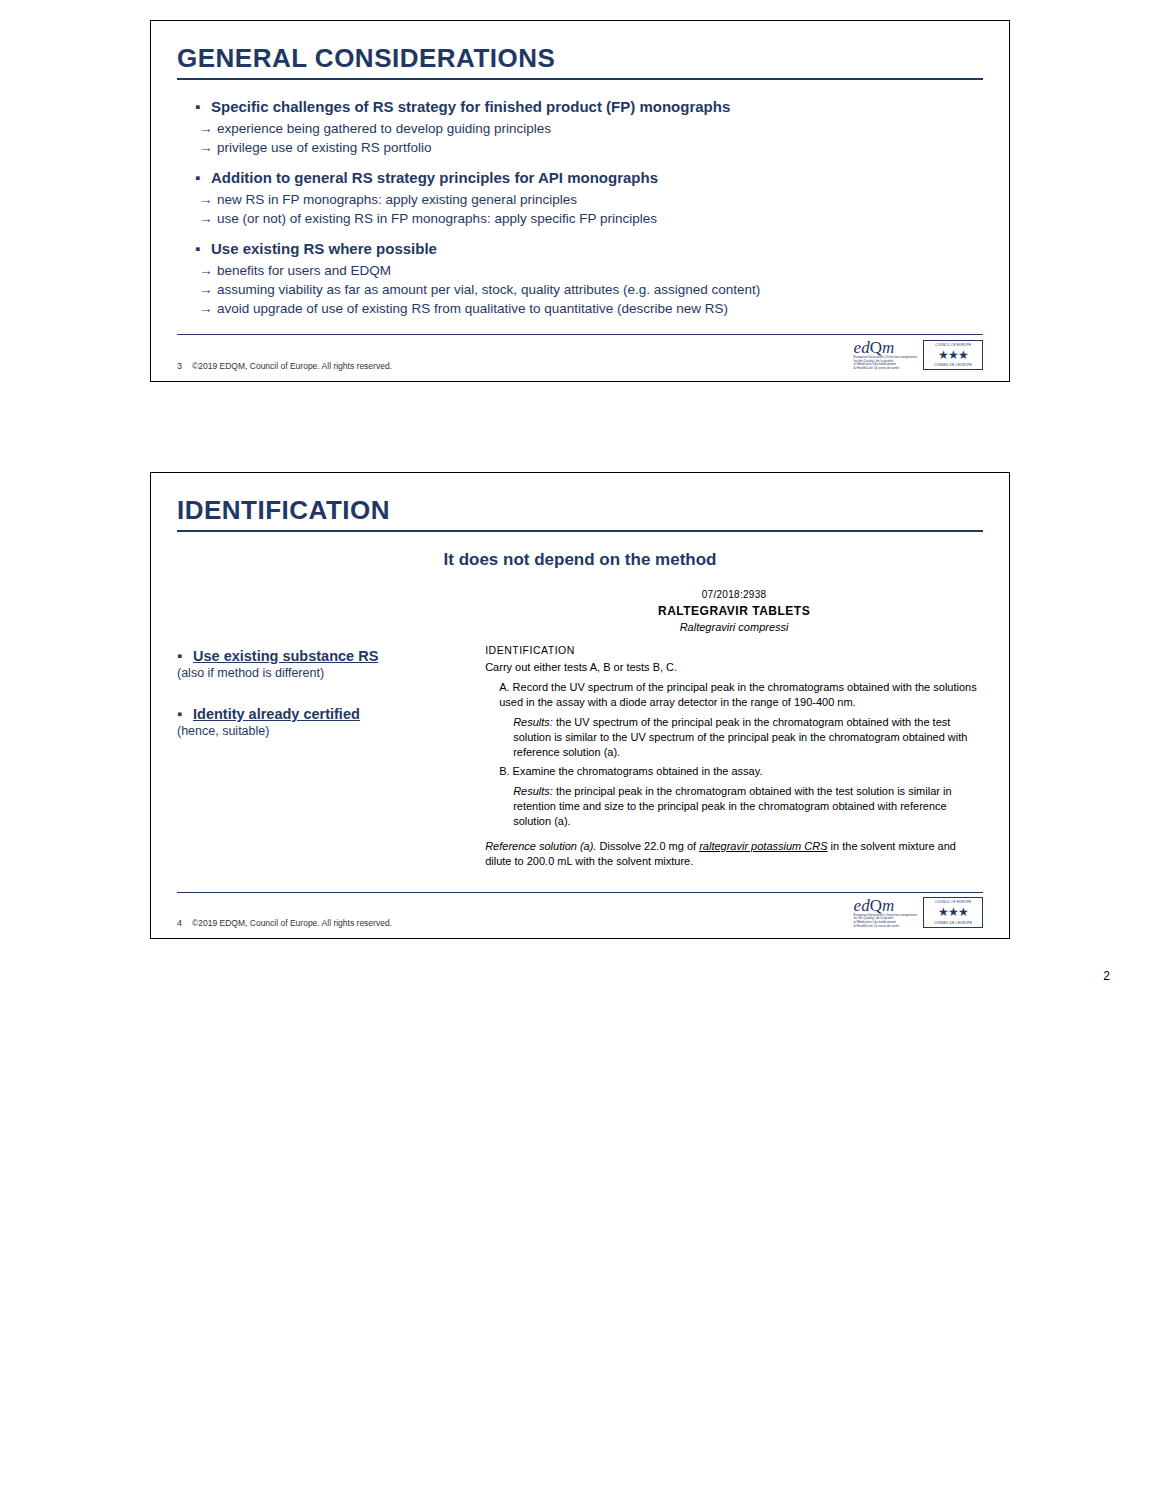GENERAL CONSIDERATIONS
Specific challenges of RS strategy for finished product (FP) monographs
experience being gathered to develop guiding principles
privilege use of existing RS portfolio
Addition to general RS strategy principles for API monographs
new RS in FP monographs: apply existing general principles
use (or not) of existing RS in FP monographs: apply specific FP principles
Use existing RS where possible
benefits for users and EDQM
assuming viability as far as amount per vial, stock, quality attributes (e.g. assigned content)
avoid upgrade of use of existing RS from qualitative to quantitative (describe new RS)
3 ©2019 EDQM, Council of Europe. All rights reserved.
edQm European Directorate | Direction européenne
for the Quality | de la qualité
of Medicines | du médicament
& HealthCare | & soins de santé
COUNCIL OF EUROPE ★★★ CONSEIL DE L'EUROPE
IDENTIFICATION
It does not depend on the method
Use existing substance RS
(also if method is different)
Identity already certified
(hence, suitable)
07/2018:2938
RALTEGRAVIR TABLETS
Raltegraviri compressi
IDENTIFICATION
Carry out either tests A, B or tests B, C.
A. Record the UV spectrum of the principal peak in the chromatograms obtained with the solutions used in the assay with a diode array detector in the range of 190-400 nm.
Results: the UV spectrum of the principal peak in the chromatogram obtained with the test solution is similar to the UV spectrum of the principal peak in the chromatogram obtained with reference solution (a).
B. Examine the chromatograms obtained in the assay.
Results: the principal peak in the chromatogram obtained with the test solution is similar in retention time and size to the principal peak in the chromatogram obtained with reference solution (a).
Reference solution (a). Dissolve 22.0 mg of raltegravir potassium CRS in the solvent mixture and dilute to 200.0 mL with the solvent mixture.
4 ©2019 EDQM, Council of Europe. All rights reserved.
edQm European Directorate | Direction européenne
for the Quality | de la qualité
of Medicines | du médicament
& HealthCare | & soins de santé
COUNCIL OF EUROPE ★★★ CONSEIL DE L'EUROPE
2